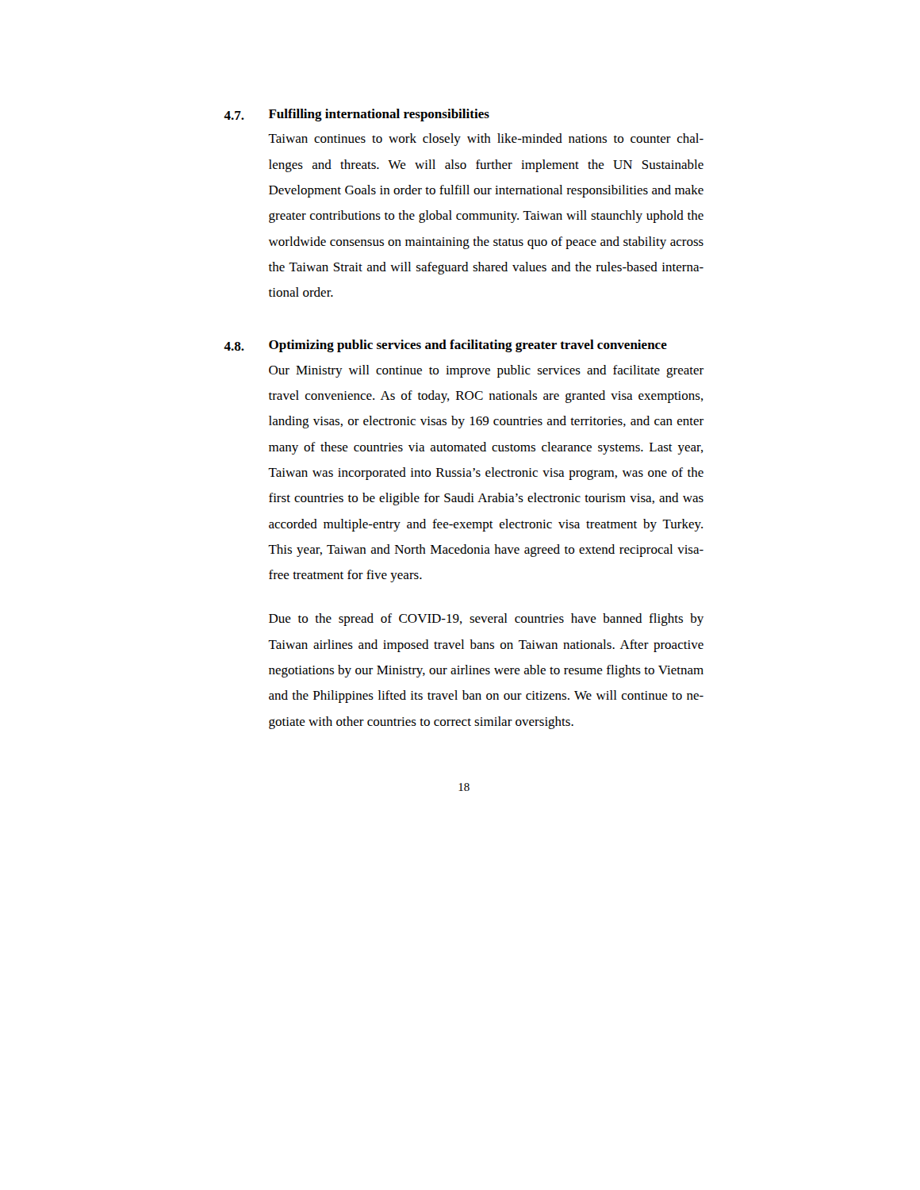4.7.
Fulfilling international responsibilities
Taiwan continues to work closely with like-minded nations to counter challenges and threats. We will also further implement the UN Sustainable Development Goals in order to fulfill our international responsibilities and make greater contributions to the global community. Taiwan will staunchly uphold the worldwide consensus on maintaining the status quo of peace and stability across the Taiwan Strait and will safeguard shared values and the rules-based international order.
4.8.
Optimizing public services and facilitating greater travel convenience
Our Ministry will continue to improve public services and facilitate greater travel convenience. As of today, ROC nationals are granted visa exemptions, landing visas, or electronic visas by 169 countries and territories, and can enter many of these countries via automated customs clearance systems. Last year, Taiwan was incorporated into Russia’s electronic visa program, was one of the first countries to be eligible for Saudi Arabia’s electronic tourism visa, and was accorded multiple-entry and fee-exempt electronic visa treatment by Turkey. This year, Taiwan and North Macedonia have agreed to extend reciprocal visa-free treatment for five years.
Due to the spread of COVID-19, several countries have banned flights by Taiwan airlines and imposed travel bans on Taiwan nationals. After proactive negotiations by our Ministry, our airlines were able to resume flights to Vietnam and the Philippines lifted its travel ban on our citizens. We will continue to negotiate with other countries to correct similar oversights.
18